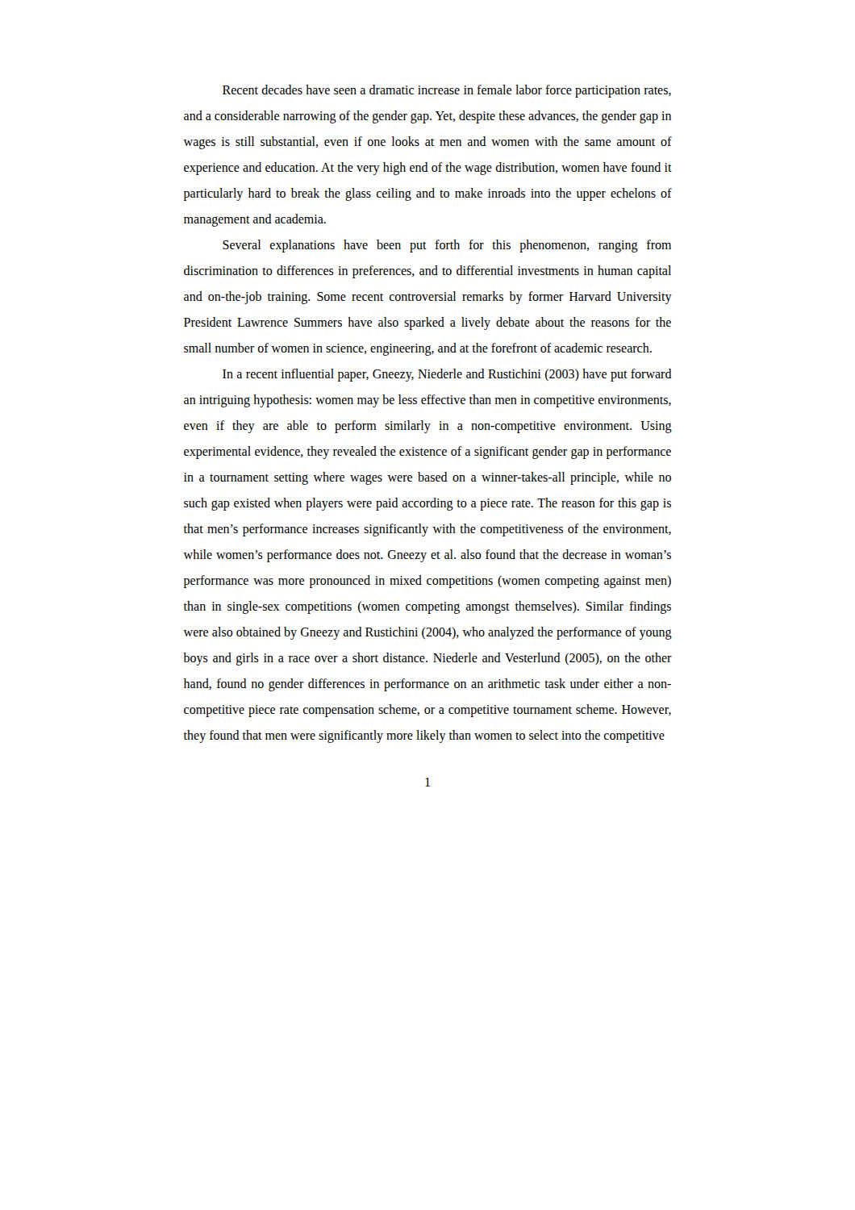Recent decades have seen a dramatic increase in female labor force participation rates, and a considerable narrowing of the gender gap. Yet, despite these advances, the gender gap in wages is still substantial, even if one looks at men and women with the same amount of experience and education. At the very high end of the wage distribution, women have found it particularly hard to break the glass ceiling and to make inroads into the upper echelons of management and academia.
Several explanations have been put forth for this phenomenon, ranging from discrimination to differences in preferences, and to differential investments in human capital and on-the-job training. Some recent controversial remarks by former Harvard University President Lawrence Summers have also sparked a lively debate about the reasons for the small number of women in science, engineering, and at the forefront of academic research.
In a recent influential paper, Gneezy, Niederle and Rustichini (2003) have put forward an intriguing hypothesis: women may be less effective than men in competitive environments, even if they are able to perform similarly in a non-competitive environment. Using experimental evidence, they revealed the existence of a significant gender gap in performance in a tournament setting where wages were based on a winner-takes-all principle, while no such gap existed when players were paid according to a piece rate. The reason for this gap is that men’s performance increases significantly with the competitiveness of the environment, while women’s performance does not. Gneezy et al. also found that the decrease in woman’s performance was more pronounced in mixed competitions (women competing against men) than in single-sex competitions (women competing amongst themselves). Similar findings were also obtained by Gneezy and Rustichini (2004), who analyzed the performance of young boys and girls in a race over a short distance. Niederle and Vesterlund (2005), on the other hand, found no gender differences in performance on an arithmetic task under either a non-competitive piece rate compensation scheme, or a competitive tournament scheme. However, they found that men were significantly more likely than women to select into the competitive
1